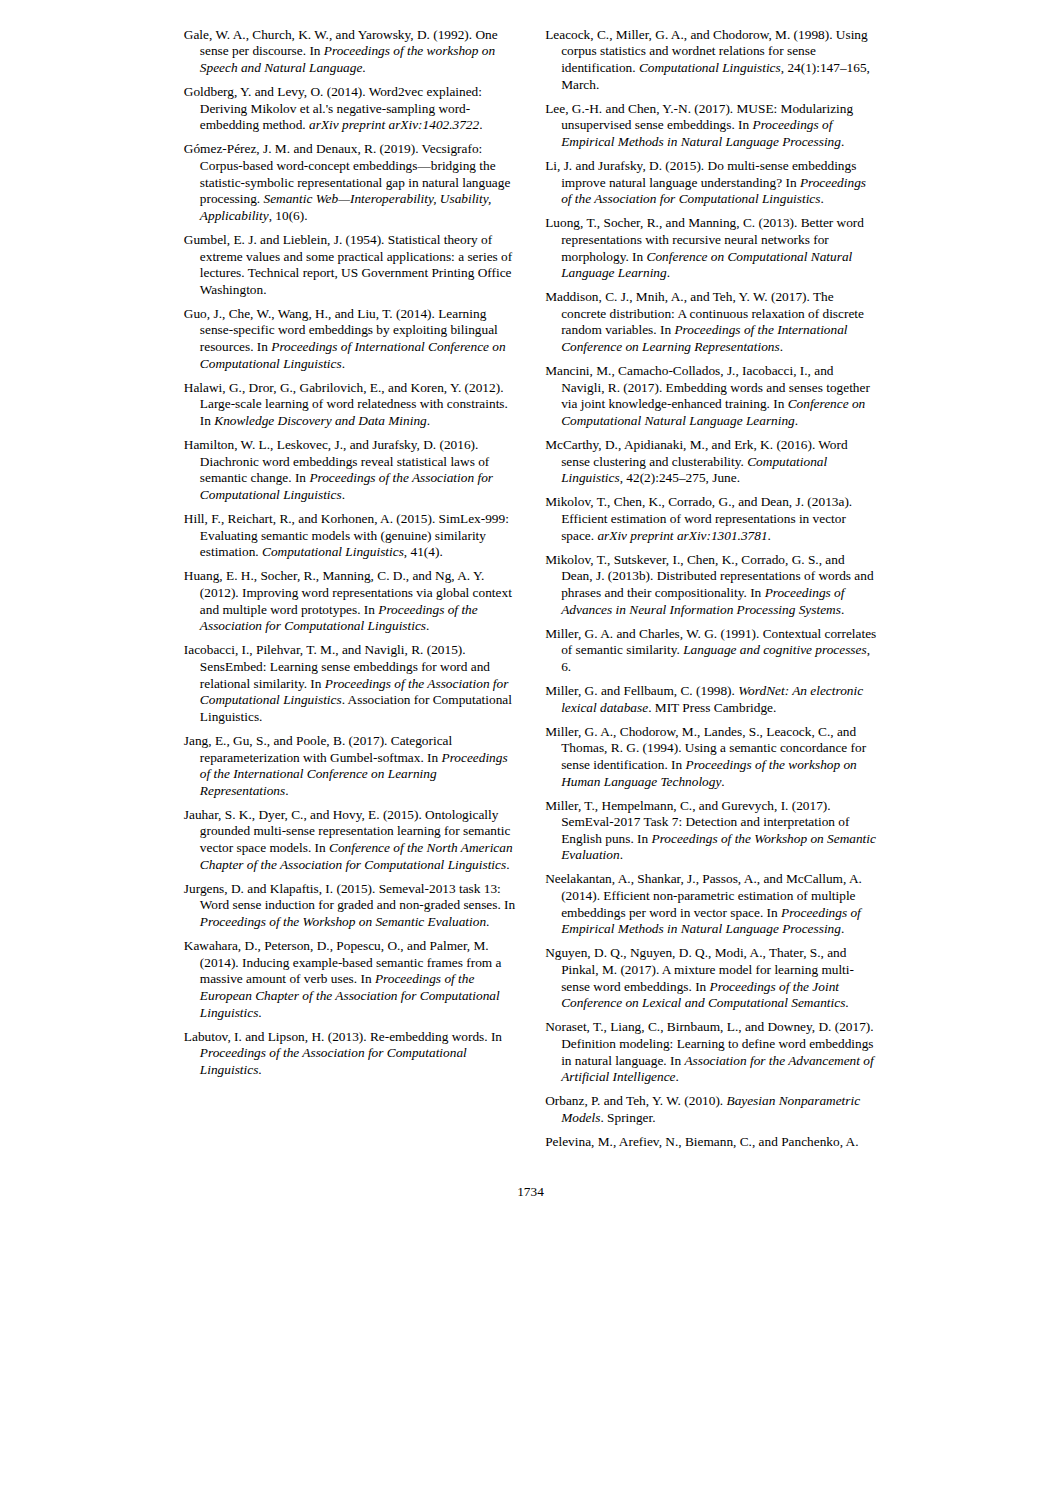Gale, W. A., Church, K. W., and Yarowsky, D. (1992). One sense per discourse. In Proceedings of the workshop on Speech and Natural Language.
Goldberg, Y. and Levy, O. (2014). Word2vec explained: Deriving Mikolov et al.'s negative-sampling word-embedding method. arXiv preprint arXiv:1402.3722.
Gómez-Pérez, J. M. and Denaux, R. (2019). Vecsigrafo: Corpus-based word-concept embeddings—bridging the statistic-symbolic representational gap in natural language processing. Semantic Web—Interoperability, Usability, Applicability, 10(6).
Gumbel, E. J. and Lieblein, J. (1954). Statistical theory of extreme values and some practical applications: a series of lectures. Technical report, US Government Printing Office Washington.
Guo, J., Che, W., Wang, H., and Liu, T. (2014). Learning sense-specific word embeddings by exploiting bilingual resources. In Proceedings of International Conference on Computational Linguistics.
Halawi, G., Dror, G., Gabrilovich, E., and Koren, Y. (2012). Large-scale learning of word relatedness with constraints. In Knowledge Discovery and Data Mining.
Hamilton, W. L., Leskovec, J., and Jurafsky, D. (2016). Diachronic word embeddings reveal statistical laws of semantic change. In Proceedings of the Association for Computational Linguistics.
Hill, F., Reichart, R., and Korhonen, A. (2015). SimLex-999: Evaluating semantic models with (genuine) similarity estimation. Computational Linguistics, 41(4).
Huang, E. H., Socher, R., Manning, C. D., and Ng, A. Y. (2012). Improving word representations via global context and multiple word prototypes. In Proceedings of the Association for Computational Linguistics.
Iacobacci, I., Pilehvar, T. M., and Navigli, R. (2015). SensEmbed: Learning sense embeddings for word and relational similarity. In Proceedings of the Association for Computational Linguistics. Association for Computational Linguistics.
Jang, E., Gu, S., and Poole, B. (2017). Categorical reparameterization with Gumbel-softmax. In Proceedings of the International Conference on Learning Representations.
Jauhar, S. K., Dyer, C., and Hovy, E. (2015). Ontologically grounded multi-sense representation learning for semantic vector space models. In Conference of the North American Chapter of the Association for Computational Linguistics.
Jurgens, D. and Klapaftis, I. (2015). Semeval-2013 task 13: Word sense induction for graded and non-graded senses. In Proceedings of the Workshop on Semantic Evaluation.
Kawahara, D., Peterson, D., Popescu, O., and Palmer, M. (2014). Inducing example-based semantic frames from a massive amount of verb uses. In Proceedings of the European Chapter of the Association for Computational Linguistics.
Labutov, I. and Lipson, H. (2013). Re-embedding words. In Proceedings of the Association for Computational Linguistics.
Leacock, C., Miller, G. A., and Chodorow, M. (1998). Using corpus statistics and wordnet relations for sense identification. Computational Linguistics, 24(1):147–165, March.
Lee, G.-H. and Chen, Y.-N. (2017). MUSE: Modularizing unsupervised sense embeddings. In Proceedings of Empirical Methods in Natural Language Processing.
Li, J. and Jurafsky, D. (2015). Do multi-sense embeddings improve natural language understanding? In Proceedings of the Association for Computational Linguistics.
Luong, T., Socher, R., and Manning, C. (2013). Better word representations with recursive neural networks for morphology. In Conference on Computational Natural Language Learning.
Maddison, C. J., Mnih, A., and Teh, Y. W. (2017). The concrete distribution: A continuous relaxation of discrete random variables. In Proceedings of the International Conference on Learning Representations.
Mancini, M., Camacho-Collados, J., Iacobacci, I., and Navigli, R. (2017). Embedding words and senses together via joint knowledge-enhanced training. In Conference on Computational Natural Language Learning.
McCarthy, D., Apidianaki, M., and Erk, K. (2016). Word sense clustering and clusterability. Computational Linguistics, 42(2):245–275, June.
Mikolov, T., Chen, K., Corrado, G., and Dean, J. (2013a). Efficient estimation of word representations in vector space. arXiv preprint arXiv:1301.3781.
Mikolov, T., Sutskever, I., Chen, K., Corrado, G. S., and Dean, J. (2013b). Distributed representations of words and phrases and their compositionality. In Proceedings of Advances in Neural Information Processing Systems.
Miller, G. A. and Charles, W. G. (1991). Contextual correlates of semantic similarity. Language and cognitive processes, 6.
Miller, G. and Fellbaum, C. (1998). WordNet: An electronic lexical database. MIT Press Cambridge.
Miller, G. A., Chodorow, M., Landes, S., Leacock, C., and Thomas, R. G. (1994). Using a semantic concordance for sense identification. In Proceedings of the workshop on Human Language Technology.
Miller, T., Hempelmann, C., and Gurevych, I. (2017). SemEval-2017 Task 7: Detection and interpretation of English puns. In Proceedings of the Workshop on Semantic Evaluation.
Neelakantan, A., Shankar, J., Passos, A., and McCallum, A. (2014). Efficient non-parametric estimation of multiple embeddings per word in vector space. In Proceedings of Empirical Methods in Natural Language Processing.
Nguyen, D. Q., Nguyen, D. Q., Modi, A., Thater, S., and Pinkal, M. (2017). A mixture model for learning multi-sense word embeddings. In Proceedings of the Joint Conference on Lexical and Computational Semantics.
Noraset, T., Liang, C., Birnbaum, L., and Downey, D. (2017). Definition modeling: Learning to define word embeddings in natural language. In Association for the Advancement of Artificial Intelligence.
Orbanz, P. and Teh, Y. W. (2010). Bayesian Nonparametric Models. Springer.
Pelevina, M., Arefiev, N., Biemann, C., and Panchenko, A.
1734